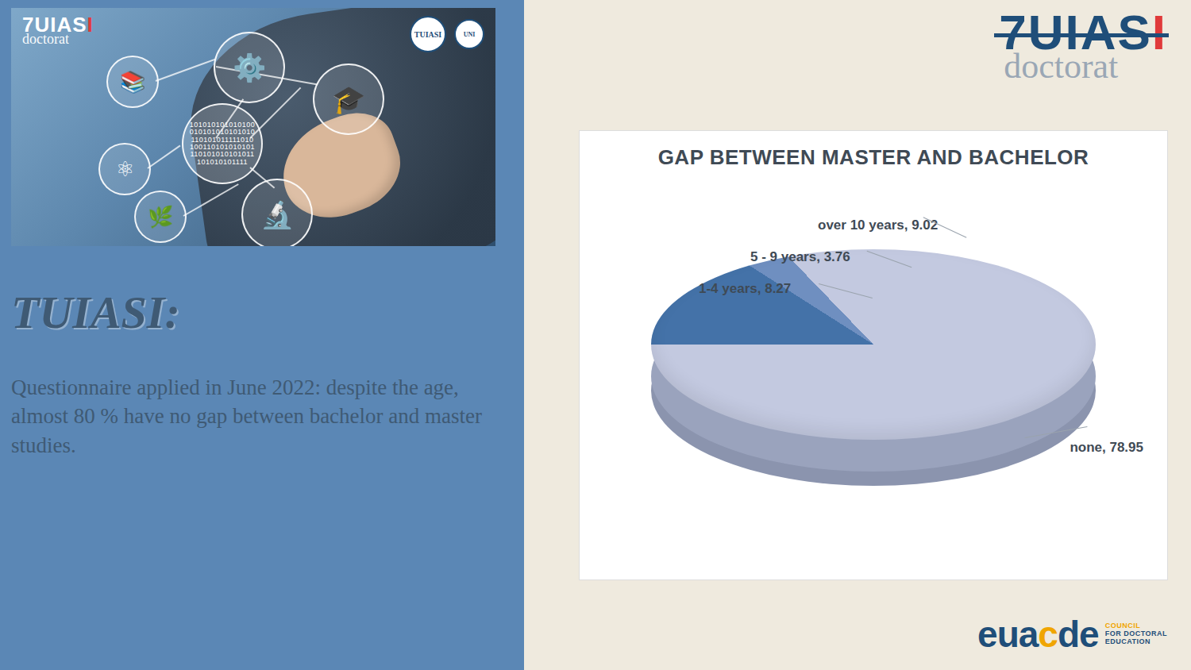📚
⚙️
🎓
⚛
🌿
🔬
101010101010100 010101010101010 110101011111010 100110101010101 110101010101011 101010101111
7UIASI
doctorat
TUIASI
UNI
TUIASI:
Questionnaire applied in June 2022: despite the age, almost 80 % have no gap between bachelor and master studies.
7UIASI
doctorat
GAP BETWEEN MASTER AND BACHELOR
over 10 years, 9.02
5 - 9 years, 3.76
1-4 years, 8.27
none, 78.95
euacde
COUNCIL
FOR DOCTORAL
EDUCATION